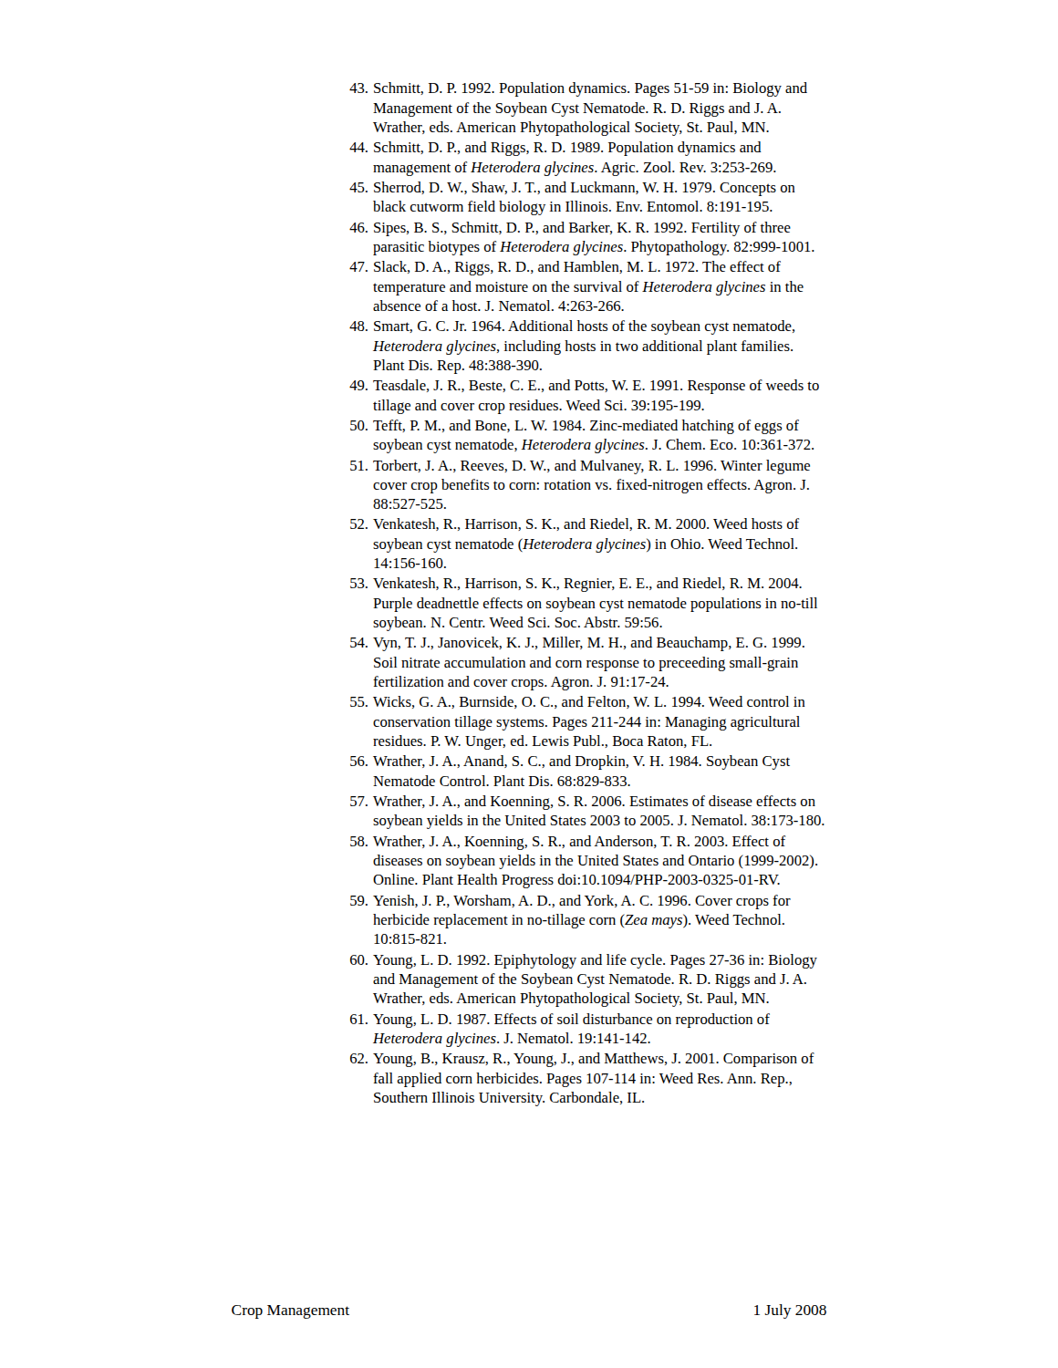43. Schmitt, D. P. 1992. Population dynamics. Pages 51-59 in: Biology and Management of the Soybean Cyst Nematode. R. D. Riggs and J. A. Wrather, eds. American Phytopathological Society, St. Paul, MN.
44. Schmitt, D. P., and Riggs, R. D. 1989. Population dynamics and management of Heterodera glycines. Agric. Zool. Rev. 3:253-269.
45. Sherrod, D. W., Shaw, J. T., and Luckmann, W. H. 1979. Concepts on black cutworm field biology in Illinois. Env. Entomol. 8:191-195.
46. Sipes, B. S., Schmitt, D. P., and Barker, K. R. 1992. Fertility of three parasitic biotypes of Heterodera glycines. Phytopathology. 82:999-1001.
47. Slack, D. A., Riggs, R. D., and Hamblen, M. L. 1972. The effect of temperature and moisture on the survival of Heterodera glycines in the absence of a host. J. Nematol. 4:263-266.
48. Smart, G. C. Jr. 1964. Additional hosts of the soybean cyst nematode, Heterodera glycines, including hosts in two additional plant families. Plant Dis. Rep. 48:388-390.
49. Teasdale, J. R., Beste, C. E., and Potts, W. E. 1991. Response of weeds to tillage and cover crop residues. Weed Sci. 39:195-199.
50. Tefft, P. M., and Bone, L. W. 1984. Zinc-mediated hatching of eggs of soybean cyst nematode, Heterodera glycines. J. Chem. Eco. 10:361-372.
51. Torbert, J. A., Reeves, D. W., and Mulvaney, R. L. 1996. Winter legume cover crop benefits to corn: rotation vs. fixed-nitrogen effects. Agron. J. 88:527-525.
52. Venkatesh, R., Harrison, S. K., and Riedel, R. M. 2000. Weed hosts of soybean cyst nematode (Heterodera glycines) in Ohio. Weed Technol. 14:156-160.
53. Venkatesh, R., Harrison, S. K., Regnier, E. E., and Riedel, R. M. 2004. Purple deadnettle effects on soybean cyst nematode populations in no-till soybean. N. Centr. Weed Sci. Soc. Abstr. 59:56.
54. Vyn, T. J., Janovicek, K. J., Miller, M. H., and Beauchamp, E. G. 1999. Soil nitrate accumulation and corn response to preceeding small-grain fertilization and cover crops. Agron. J. 91:17-24.
55. Wicks, G. A., Burnside, O. C., and Felton, W. L. 1994. Weed control in conservation tillage systems. Pages 211-244 in: Managing agricultural residues. P. W. Unger, ed. Lewis Publ., Boca Raton, FL.
56. Wrather, J. A., Anand, S. C., and Dropkin, V. H. 1984. Soybean Cyst Nematode Control. Plant Dis. 68:829-833.
57. Wrather, J. A., and Koenning, S. R. 2006. Estimates of disease effects on soybean yields in the United States 2003 to 2005. J. Nematol. 38:173-180.
58. Wrather, J. A., Koenning, S. R., and Anderson, T. R. 2003. Effect of diseases on soybean yields in the United States and Ontario (1999-2002). Online. Plant Health Progress doi:10.1094/PHP-2003-0325-01-RV.
59. Yenish, J. P., Worsham, A. D., and York, A. C. 1996. Cover crops for herbicide replacement in no-tillage corn (Zea mays). Weed Technol. 10:815-821.
60. Young, L. D. 1992. Epiphytology and life cycle. Pages 27-36 in: Biology and Management of the Soybean Cyst Nematode. R. D. Riggs and J. A. Wrather, eds. American Phytopathological Society, St. Paul, MN.
61. Young, L. D. 1987. Effects of soil disturbance on reproduction of Heterodera glycines. J. Nematol. 19:141-142.
62. Young, B., Krausz, R., Young, J., and Matthews, J. 2001. Comparison of fall applied corn herbicides. Pages 107-114 in: Weed Res. Ann. Rep., Southern Illinois University. Carbondale, IL.
Crop Management
1 July 2008